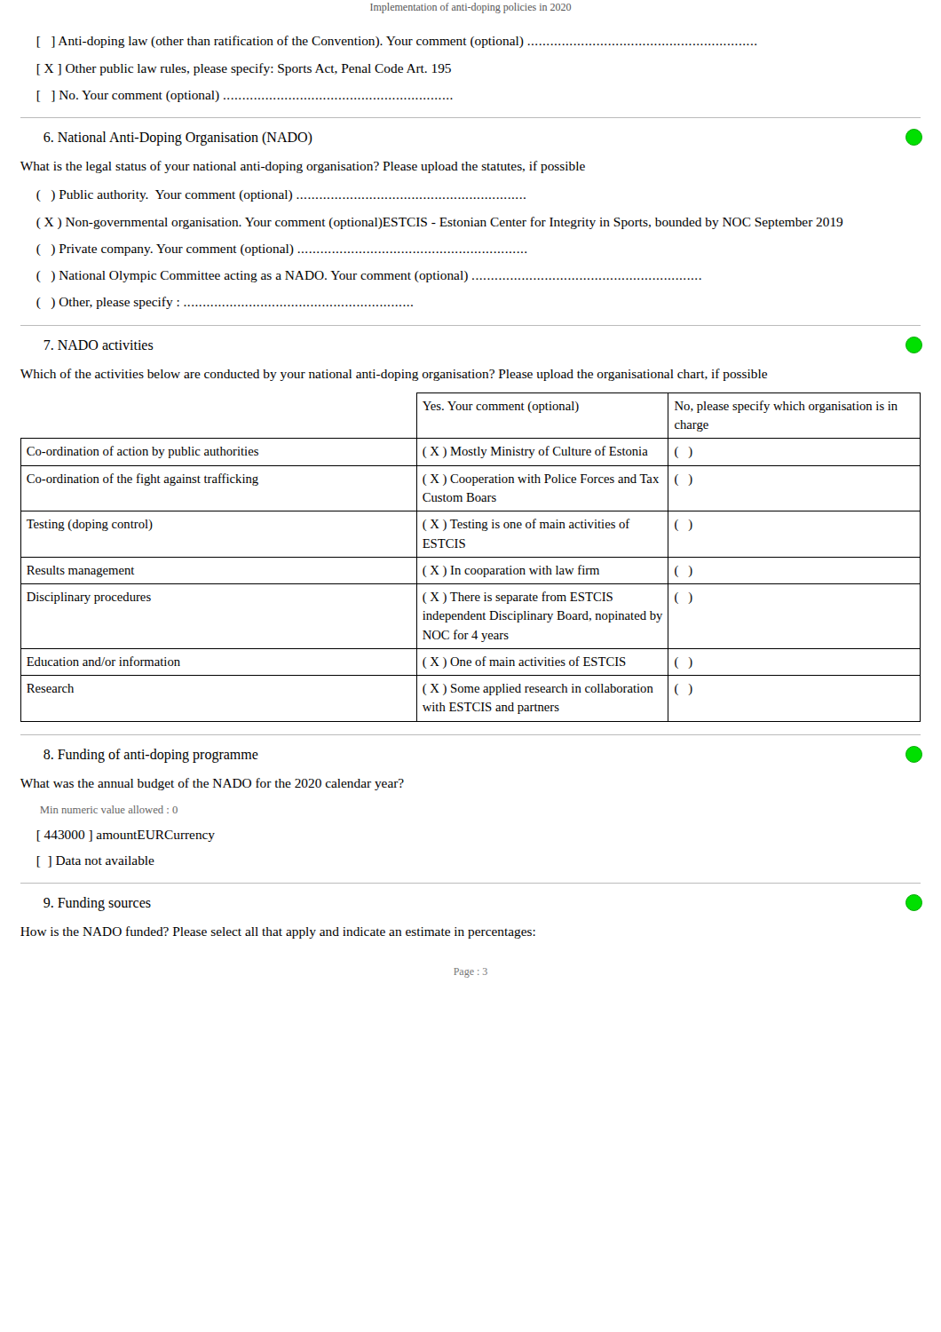Implementation of anti-doping policies in 2020
[ ] Anti-doping law (other than ratification of the Convention). Your comment (optional) ............................................................
[ X ] Other public law rules, please specify: Sports Act, Penal Code Art. 195
[ ] No. Your comment (optional) ............................................................
6. National Anti-Doping Organisation (NADO)
What is the legal status of your national anti-doping organisation? Please upload the statutes, if possible
( ) Public authority. Your comment (optional) ............................................................
( X ) Non-governmental organisation. Your comment (optional)ESTCIS - Estonian Center for Integrity in Sports, bounded by NOC September 2019
( ) Private company. Your comment (optional) ............................................................
( ) National Olympic Committee acting as a NADO. Your comment (optional) ............................................................
( ) Other, please specify : ............................................................
7. NADO activities
Which of the activities below are conducted by your national anti-doping organisation? Please upload the organisational chart, if possible
| | Yes. Your comment (optional) | No, please specify which organisation is in charge |
| Co-ordination of action by public authorities | ( X ) Mostly Ministry of Culture of Estonia | ( ) |
| Co-ordination of the fight against trafficking | ( X ) Cooperation with Police Forces and Tax Custom Boars | ( ) |
| Testing (doping control) | ( X ) Testing is one of main activities of ESTCIS | ( ) |
| Results management | ( X ) In cooparation with law firm | ( ) |
| Disciplinary procedures | ( X ) There is separate from ESTCIS independent Disciplinary Board, nopinated by NOC for 4 years | ( ) |
| Education and/or information | ( X ) One of main activities of ESTCIS | ( ) |
| Research | ( X ) Some applied research in collaboration with ESTCIS and partners | ( ) |
8. Funding of anti-doping programme
What was the annual budget of the NADO for the 2020 calendar year?
Min numeric value allowed : 0
[ 443000 ] amountEURCurrency
[ ] Data not available
9. Funding sources
How is the NADO funded? Please select all that apply and indicate an estimate in percentages:
Page : 3